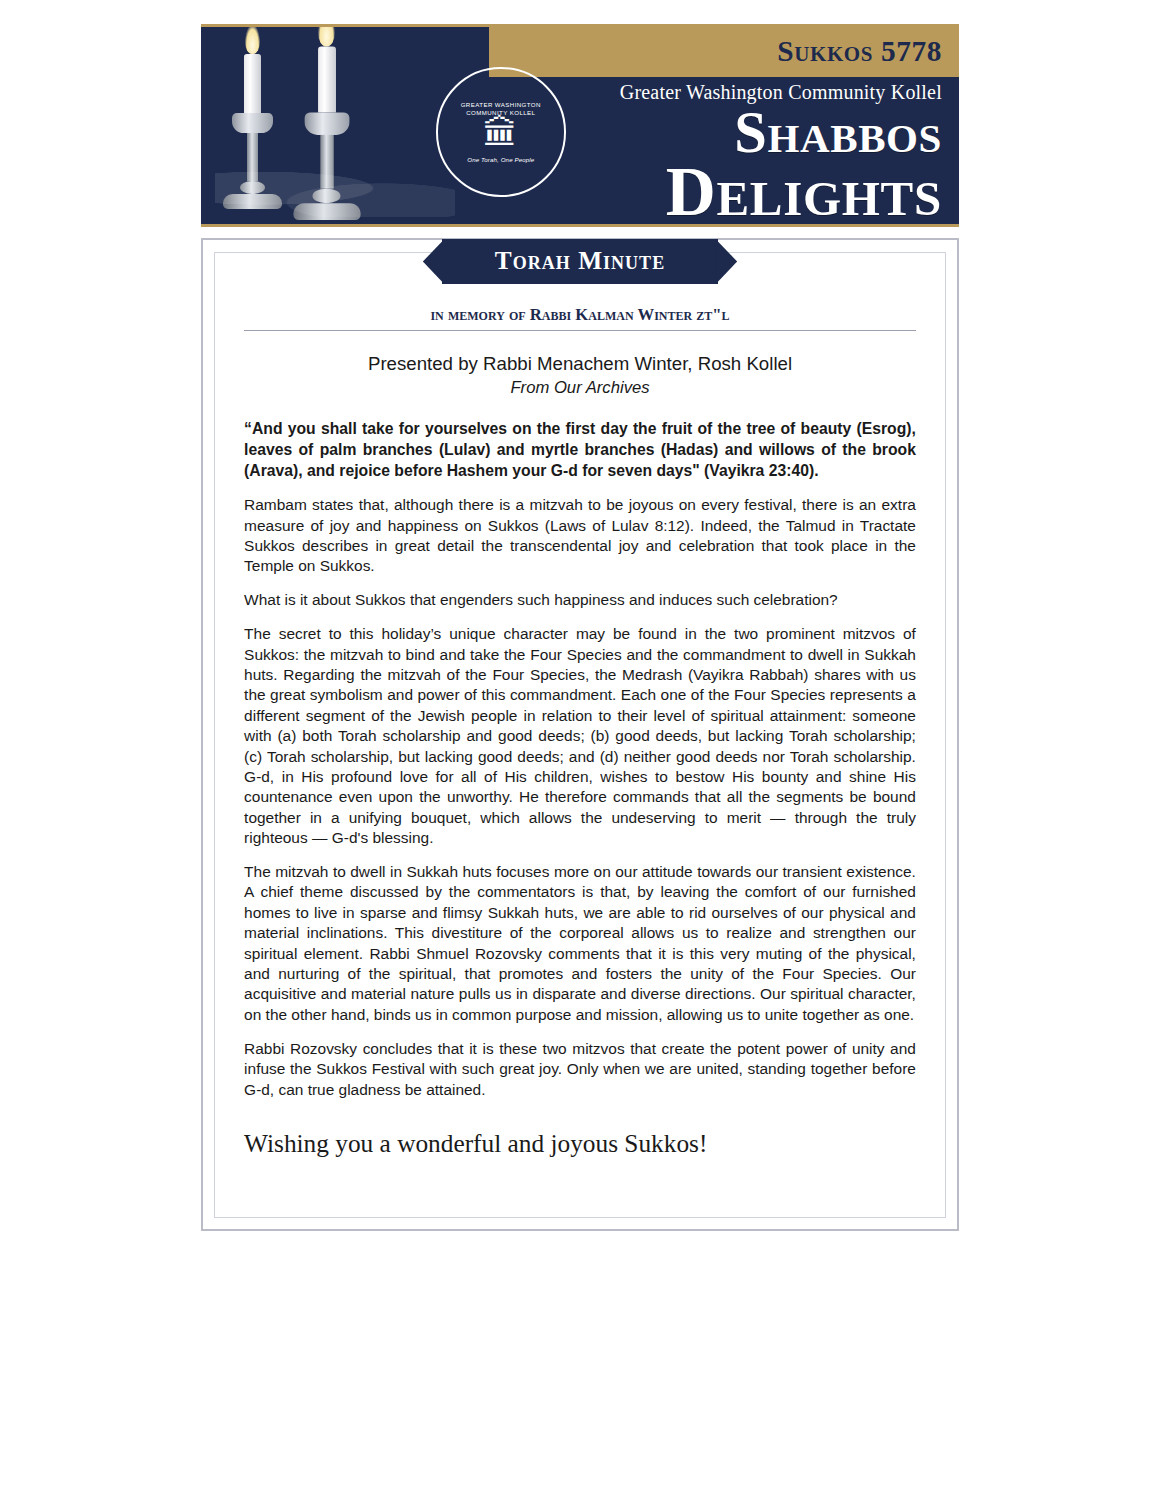Sukkos 5778
Greater Washington Community Kollel
🏛
One Torah, One People
Greater Washington Community Kollel
Shabbos
Delights
Torah Minute
in memory of Rabbi Kalman Winter zt"l
Presented by Rabbi Menachem Winter, Rosh Kollel
From Our Archives
“And you shall take for yourselves on the first day the fruit of the tree of beauty (Esrog), leaves of palm branches (Lulav) and myrtle branches (Hadas) and willows of the brook (Arava), and rejoice before Hashem your G-d for seven days" (Vayikra 23:40).
Rambam states that, although there is a mitzvah to be joyous on every festival, there is an extra measure of joy and happiness on Sukkos (Laws of Lulav 8:12). Indeed, the Talmud in Tractate Sukkos describes in great detail the transcendental joy and celebration that took place in the Temple on Sukkos.
What is it about Sukkos that engenders such happiness and induces such celebration?
The secret to this holiday’s unique character may be found in the two prominent mitzvos of Sukkos: the mitzvah to bind and take the Four Species and the commandment to dwell in Sukkah huts. Regarding the mitzvah of the Four Species, the Medrash (Vayikra Rabbah) shares with us the great symbolism and power of this commandment. Each one of the Four Species represents a different segment of the Jewish people in relation to their level of spiritual attainment: someone with (a) both Torah scholarship and good deeds; (b) good deeds, but lacking Torah scholarship; (c) Torah scholarship, but lacking good deeds; and (d) neither good deeds nor Torah scholarship. G-d, in His profound love for all of His children, wishes to bestow His bounty and shine His countenance even upon the unworthy. He therefore commands that all the segments be bound together in a unifying bouquet, which allows the undeserving to merit — through the truly righteous — G-d's blessing.
The mitzvah to dwell in Sukkah huts focuses more on our attitude towards our transient existence. A chief theme discussed by the commentators is that, by leaving the comfort of our furnished homes to live in sparse and flimsy Sukkah huts, we are able to rid ourselves of our physical and material inclinations. This divestiture of the corporeal allows us to realize and strengthen our spiritual element. Rabbi Shmuel Rozovsky comments that it is this very muting of the physical, and nurturing of the spiritual, that promotes and fosters the unity of the Four Species. Our acquisitive and material nature pulls us in disparate and diverse directions. Our spiritual character, on the other hand, binds us in common purpose and mission, allowing us to unite together as one.
Rabbi Rozovsky concludes that it is these two mitzvos that create the potent power of unity and infuse the Sukkos Festival with such great joy. Only when we are united, standing together before G-d, can true gladness be attained.
Wishing you a wonderful and joyous Sukkos!